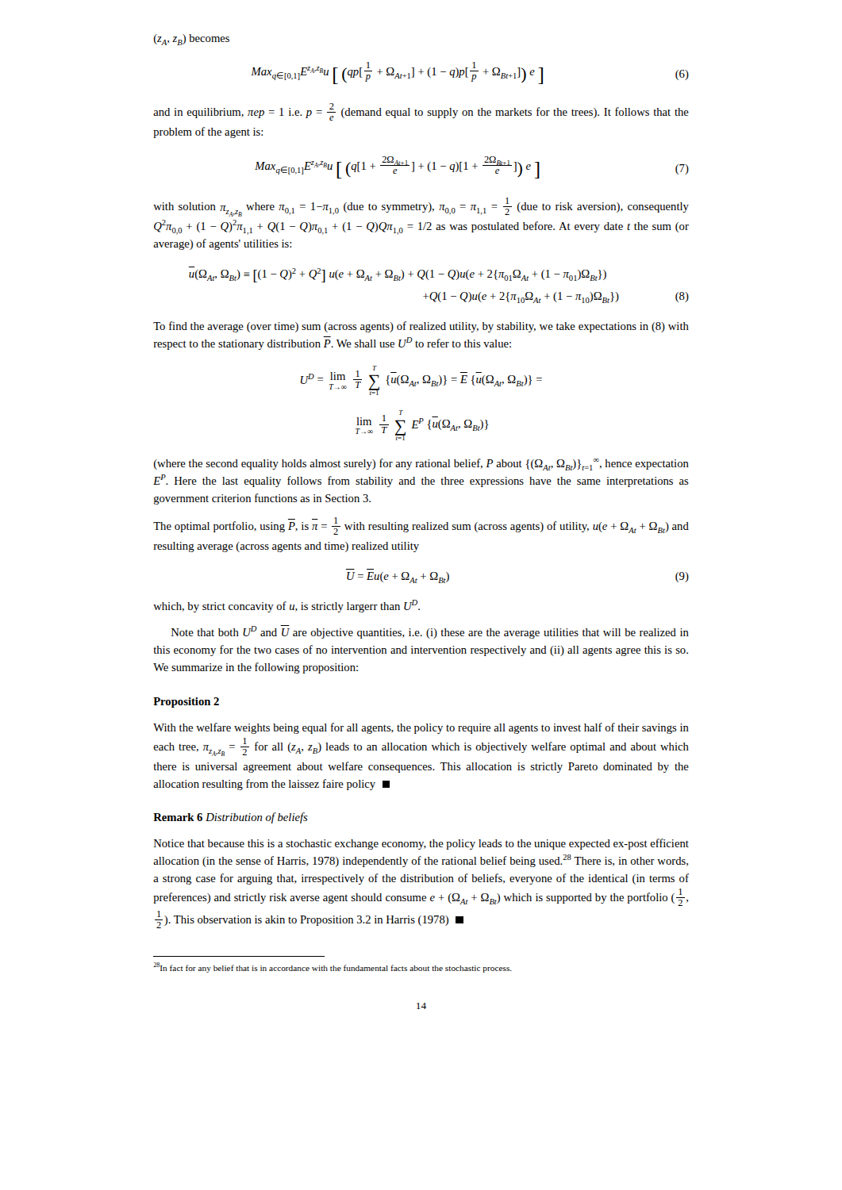(zA, zB) becomes
Maxq∈[0,1]EzA,zBu [ (qp[1 p + ΩAt+1] + (1 − q)p[1 p + ΩBt+1]) e ]
(6)
and in equilibrium, πep = 1 i.e. p = 2 e (demand equal to supply on the markets for the trees). It follows that the problem of the agent is:
Maxq∈[0,1]EzA,zBu [ (q[1 + 2ΩAt+1 e] + (1 − q)[1 + 2ΩBt+1 e]) e ]
(7)
with solution πzA,zB where π0,1 = 1−π1,0 (due to symmetry), π0,0 = π1,1 = 12 (due to risk aversion), consequently Q2π0,0 + (1 − Q)2π1,1 + Q(1 − Q)π0,1 + (1 − Q)Qπ1,0 = 1/2 as was postulated before. At every date t the sum (or average) of agents' utilities is:
u(ΩAt, ΩBt) ≡ [(1 − Q)2 + Q2] u(e + ΩAt + ΩBt) + Q(1 − Q)u(e + 2{π01ΩAt + (1 − π01)ΩBt})
+Q(1 − Q)u(e + 2{π10ΩAt + (1 − π10)ΩBt})
(8)
To find the average (over time) sum (across agents) of realized utility, by stability, we take expectations in (8) with respect to the stationary distribution P. We shall use UD to refer to this value:
UD = lim T→∞ 1 T T∑t=1 {u(ΩAt, ΩBt)} = E {u(ΩAt, ΩBt)} =
lim T→∞ 1 T T∑t=1 EP {u(ΩAt, ΩBt)}
(where the second equality holds almost surely) for any rational belief, P about {(ΩAt, ΩBt)}t=1∞, hence expectation EP. Here the last equality follows from stability and the three expressions have the same interpretations as government criterion functions as in Section 3.
The optimal portfolio, using P, is π = 12 with resulting realized sum (across agents) of utility, u(e + ΩAt + ΩBt) and resulting average (across agents and time) realized utility
U = Eu(e + ΩAt + ΩBt)
(9)
which, by strict concavity of u, is strictly largerr than UD.
Note that both UD and U are objective quantities, i.e. (i) these are the average utilities that will be realized in this economy for the two cases of no intervention and intervention respectively and (ii) all agents agree this is so. We summarize in the following proposition:
Proposition 2
With the welfare weights being equal for all agents, the policy to require all agents to invest half of their savings in each tree, πzA,zB = 12 for all (zA, zB) leads to an allocation which is objectively welfare optimal and about which there is universal agreement about welfare consequences. This allocation is strictly Pareto dominated by the allocation resulting from the laissez faire policy
Remark 6 Distribution of beliefs
Notice that because this is a stochastic exchange economy, the policy leads to the unique expected ex-post efficient allocation (in the sense of Harris, 1978) independently of the rational belief being used.28 There is, in other words, a strong case for arguing that, irrespectively of the distribution of beliefs, everyone of the identical (in terms of preferences) and strictly risk averse agent should consume e + (ΩAt + ΩBt) which is supported by the portfolio (12, 12). This observation is akin to Proposition 3.2 in Harris (1978)
28In fact for any belief that is in accordance with the fundamental facts about the stochastic process.
14